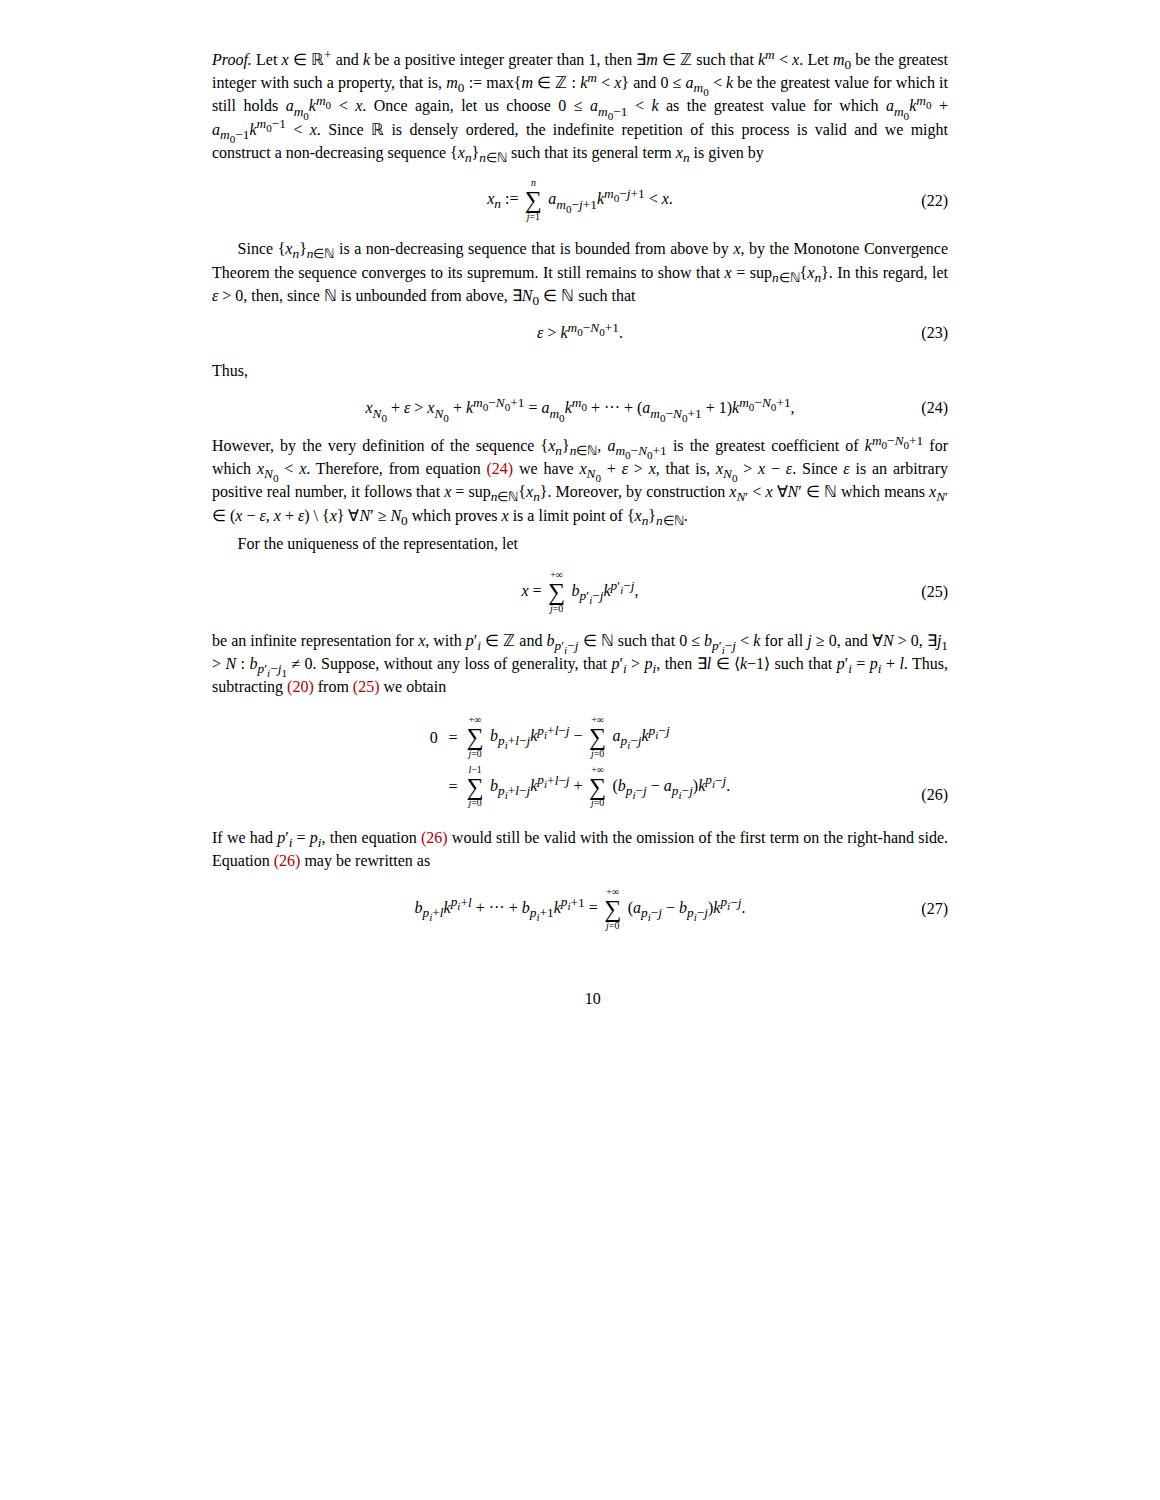Proof. Let x ∈ ℝ+ and k be a positive integer greater than 1, then ∃m ∈ ℤ such that km < x. Let m0 be the greatest integer with such a property, that is, m0 := max{m ∈ ℤ : km < x} and 0 ≤ am0 < k be the greatest value for which it still holds am0km0 < x. Once again, let us choose 0 ≤ am0−1 < k as the greatest value for which am0km0 + am0−1km0−1 < x. Since ℝ is densely ordered, the indefinite repetition of this process is valid and we might construct a non-decreasing sequence {xn}n∈ℕ such that its general term xn is given by
xn := n∑j=1 am0−j+1km0−j+1 < x. (22)
Since {xn}n∈ℕ is a non-decreasing sequence that is bounded from above by x, by the Monotone Convergence Theorem the sequence converges to its supremum. It still remains to show that x = supn∈ℕ{xn}. In this regard, let ε > 0, then, since ℕ is unbounded from above, ∃N0 ∈ ℕ such that
ε > km0−N0+1. (23)
Thus,
xN0 + ε > xN0 + km0−N0+1 = am0km0 + ··· + (am0−N0+1 + 1)km0−N0+1, (24)
However, by the very definition of the sequence {xn}n∈ℕ, am0−N0+1 is the greatest coefficient of km0−N0+1 for which xN0 < x. Therefore, from equation (24) we have xN0 + ε > x, that is, xN0 > x − ε. Since ε is an arbitrary positive real number, it follows that x = supn∈ℕ{xn}. Moreover, by construction xN′ < x ∀N′ ∈ ℕ which means xN′ ∈ (x − ε, x + ε) \ {x} ∀N′ ≥ N0 which proves x is a limit point of {xn}n∈ℕ.
For the uniqueness of the representation, let
x = +∞∑j=0 bp′i−jkp′i−j, (25)
be an infinite representation for x, with p′i ∈ ℤ and bp′i−j ∈ ℕ such that 0 ≤ bp′i−j < k for all j ≥ 0, and ∀N > 0, ∃j1 > N : bp′i−j1 ≠ 0. Suppose, without any loss of generality, that p′i > pi, then ∃l ∈ ⟨k−1⟩ such that p′i = pi + l. Thus, subtracting (20) from (25) we obtain
| 0 | = | +∞ ∑ j =0 b p i + l − j k p i + l − j − +∞ ∑ j =0 a p i − j k p i − j |
| | = | l −1 ∑ j =0 b p i + l − j k p i + l − j + +∞ ∑ j =0 ( b p i − j − a p i − j ) k p i − j . |
(26)
If we had p′i = pi, then equation (26) would still be valid with the omission of the first term on the right-hand side. Equation (26) may be rewritten as
bpi+lkpi+l + ··· + bpi+1kpi+1 = +∞∑j=0 (api−j − bpi−j)kpi−j. (27)
10